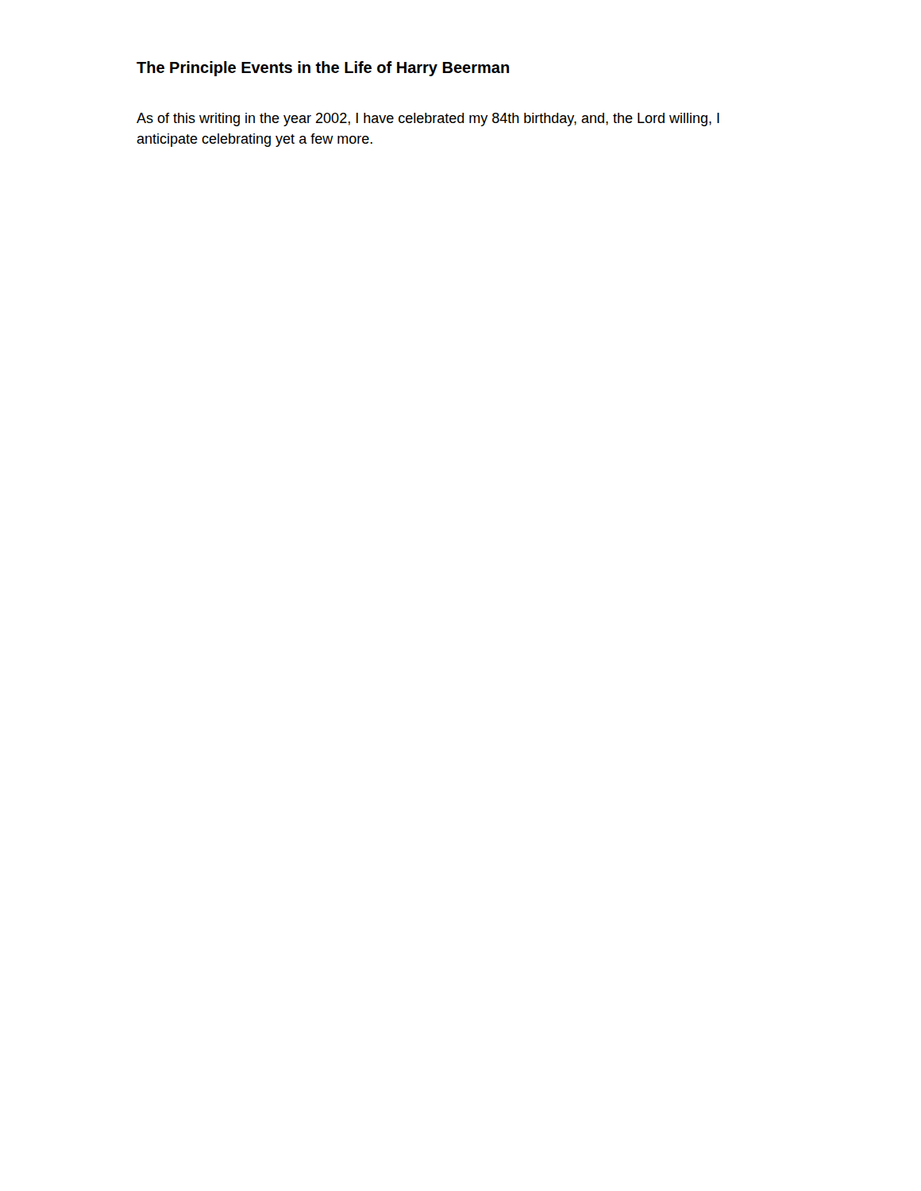The Principle Events in the Life of Harry Beerman
As of this writing in the year 2002, I have celebrated my 84th birthday, and, the Lord willing, I anticipate celebrating yet a few more.